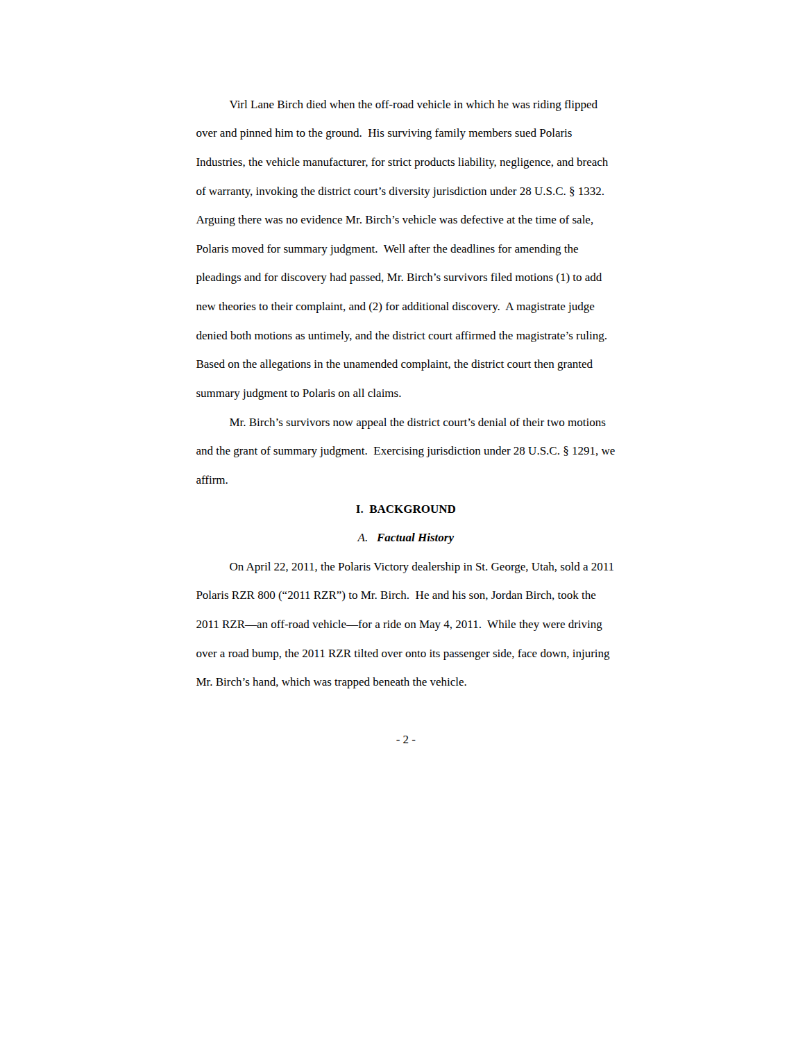Virl Lane Birch died when the off-road vehicle in which he was riding flipped over and pinned him to the ground. His surviving family members sued Polaris Industries, the vehicle manufacturer, for strict products liability, negligence, and breach of warranty, invoking the district court’s diversity jurisdiction under 28 U.S.C. § 1332. Arguing there was no evidence Mr. Birch’s vehicle was defective at the time of sale, Polaris moved for summary judgment. Well after the deadlines for amending the pleadings and for discovery had passed, Mr. Birch’s survivors filed motions (1) to add new theories to their complaint, and (2) for additional discovery. A magistrate judge denied both motions as untimely, and the district court affirmed the magistrate’s ruling. Based on the allegations in the unamended complaint, the district court then granted summary judgment to Polaris on all claims.
Mr. Birch’s survivors now appeal the district court’s denial of their two motions and the grant of summary judgment. Exercising jurisdiction under 28 U.S.C. § 1291, we affirm.
I. BACKGROUND
A. Factual History
On April 22, 2011, the Polaris Victory dealership in St. George, Utah, sold a 2011 Polaris RZR 800 (“2011 RZR”) to Mr. Birch. He and his son, Jordan Birch, took the 2011 RZR—an off-road vehicle—for a ride on May 4, 2011. While they were driving over a road bump, the 2011 RZR tilted over onto its passenger side, face down, injuring Mr. Birch’s hand, which was trapped beneath the vehicle.
- 2 -